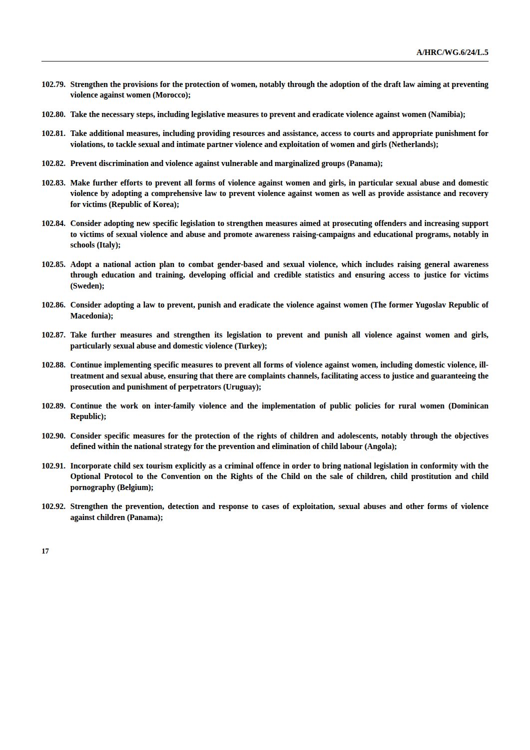A/HRC/WG.6/24/L.5
102.79. Strengthen the provisions for the protection of women, notably through the adoption of the draft law aiming at preventing violence against women (Morocco);
102.80. Take the necessary steps, including legislative measures to prevent and eradicate violence against women (Namibia);
102.81. Take additional measures, including providing resources and assistance, access to courts and appropriate punishment for violations, to tackle sexual and intimate partner violence and exploitation of women and girls (Netherlands);
102.82. Prevent discrimination and violence against vulnerable and marginalized groups (Panama);
102.83. Make further efforts to prevent all forms of violence against women and girls, in particular sexual abuse and domestic violence by adopting a comprehensive law to prevent violence against women as well as provide assistance and recovery for victims (Republic of Korea);
102.84. Consider adopting new specific legislation to strengthen measures aimed at prosecuting offenders and increasing support to victims of sexual violence and abuse and promote awareness raising-campaigns and educational programs, notably in schools (Italy);
102.85. Adopt a national action plan to combat gender-based and sexual violence, which includes raising general awareness through education and training, developing official and credible statistics and ensuring access to justice for victims (Sweden);
102.86. Consider adopting a law to prevent, punish and eradicate the violence against women (The former Yugoslav Republic of Macedonia);
102.87. Take further measures and strengthen its legislation to prevent and punish all violence against women and girls, particularly sexual abuse and domestic violence (Turkey);
102.88. Continue implementing specific measures to prevent all forms of violence against women, including domestic violence, ill-treatment and sexual abuse, ensuring that there are complaints channels, facilitating access to justice and guaranteeing the prosecution and punishment of perpetrators (Uruguay);
102.89. Continue the work on inter-family violence and the implementation of public policies for rural women (Dominican Republic);
102.90. Consider specific measures for the protection of the rights of children and adolescents, notably through the objectives defined within the national strategy for the prevention and elimination of child labour (Angola);
102.91. Incorporate child sex tourism explicitly as a criminal offence in order to bring national legislation in conformity with the Optional Protocol to the Convention on the Rights of the Child on the sale of children, child prostitution and child pornography (Belgium);
102.92. Strengthen the prevention, detection and response to cases of exploitation, sexual abuses and other forms of violence against children (Panama);
17